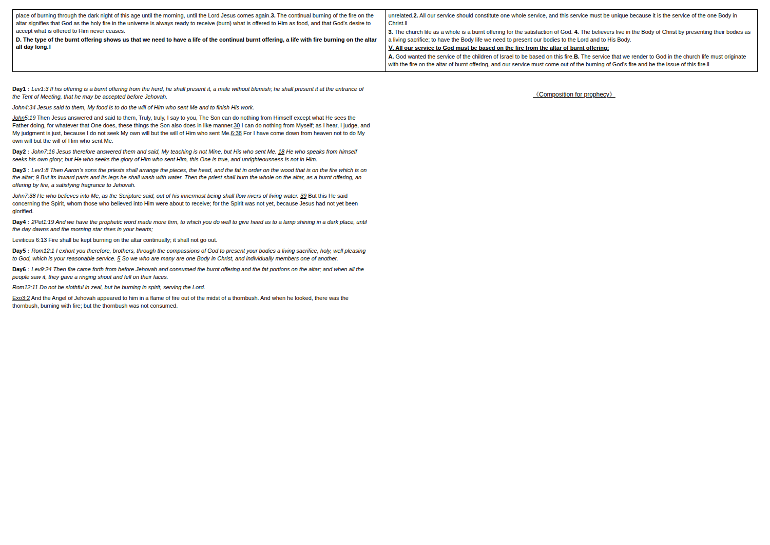| place of burning through the dark night of this age until the morning, until the Lord Jesus comes again. 3. The continual burning of the fire on the altar signifies that God as the holy fire in the universe is always ready to receive (burn) what is offered to Him as food, and that God’s desire to accept what is offered to Him never ceases. D. The type of the burnt offering shows us that we need to have a life of the continual burnt offering, a life with fire burning on the altar all day long. ‖ | unrelated. 2. All our service should constitute one whole service, and this service must be unique because it is the service of the one Body in Christ.‖ 3. The church life as a whole is a burnt offering for the satisfaction of God. 4. The believers live in the Body of Christ by presenting their bodies as a living sacrifice; to have the Body life we need to present our bodies to the Lord and to His Body. Ⅴ. All our service to God must be based on the fire from the altar of burnt offering: A. God wanted the service of the children of Israel to be based on this fire. B. The service that we render to God in the church life must originate with the fire on the altar of burnt offering, and our service must come out of the burning of God’s fire and be the issue of this fire.‖ |
Day1：Lev1:3 If his offering is a burnt offering from the herd, he shall present it, a male without blemish; he shall present it at the entrance of the Tent of Meeting, that he may be accepted before Jehovah.
John4:34 Jesus said to them, My food is to do the will of Him who sent Me and to finish His work.
John 5:19 Then Jesus answered and said to them, Truly, truly, I say to you, The Son can do nothing from Himself except what He sees the Father doing, for whatever that One does, these things the Son also does in like manner.30 I can do nothing from Myself; as I hear, I judge, and My judgment is just, because I do not seek My own will but the will of Him who sent Me.6:38 For I have come down from heaven not to do My own will but the will of Him who sent Me.
Day2：John7:16 Jesus therefore answered them and said, My teaching is not Mine, but His who sent Me. 18 He who speaks from himself seeks his own glory; but He who seeks the glory of Him who sent Him, this One is true, and unrighteousness is not in Him.
Day3：Lev1:8 Then Aaron’s sons the priests shall arrange the pieces, the head, and the fat in order on the wood that is on the fire which is on the altar; 9 But its inward parts and its legs he shall wash with water. Then the priest shall burn the whole on the altar, as a burnt offering, an offering by fire, a satisfying fragrance to Jehovah.
John7:38 He who believes into Me, as the Scripture said, out of his innermost being shall flow rivers of living water. 39 But this He said concerning the Spirit, whom those who believed into Him were about to receive; for the Spirit was not yet, because Jesus had not yet been glorified.
Day4：2Pet1:19 And we have the prophetic word made more firm, to which you do well to give heed as to a lamp shining in a dark place, until the day dawns and the morning star rises in your hearts;
Leviticus 6:13 Fire shall be kept burning on the altar continually; it shall not go out.
Day5：Rom12:1 I exhort you therefore, brothers, through the compassions of God to present your bodies a living sacrifice, holy, well pleasing to God, which is your reasonable service. 5 So we who are many are one Body in Christ, and individually members one of another.
Day6：Lev9:24 Then fire came forth from before Jehovah and consumed the burnt offering and the fat portions on the altar; and when all the people saw it, they gave a ringing shout and fell on their faces.
Rom12:11 Do not be slothful in zeal, but be burning in spirit, serving the Lord.
Exo3:2 And the Angel of Jehovah appeared to him in a flame of fire out of the midst of a thornbush. And when he looked, there was the thornbush, burning with fire; but the thornbush was not consumed.
《Composition for prophecy》